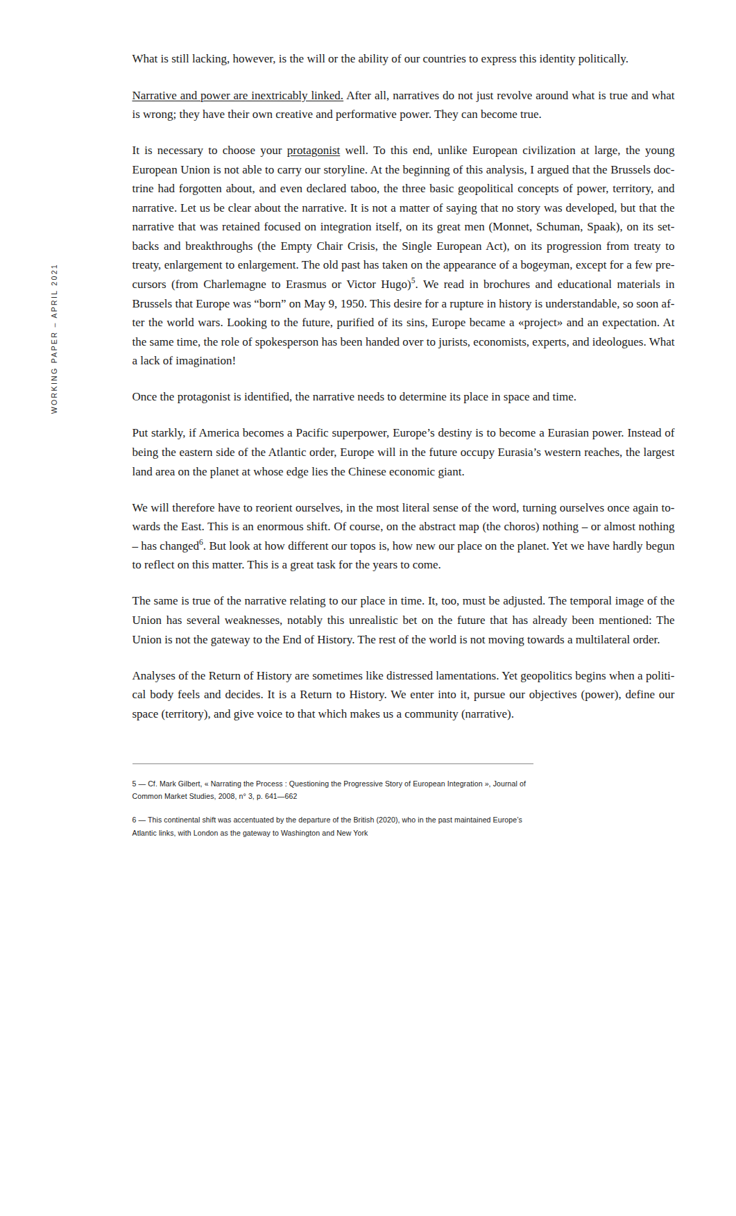Working Paper – April 2021
What is still lacking, however, is the will or the ability of our countries to express this identity politically.
Narrative and power are inextricably linked. After all, narratives do not just revolve around what is true and what is wrong; they have their own creative and performative power. They can become true.
It is necessary to choose your protagonist well. To this end, unlike European civilization at large, the young European Union is not able to carry our storyline. At the beginning of this analysis, I argued that the Brussels doctrine had forgotten about, and even declared taboo, the three basic geopolitical concepts of power, territory, and narrative. Let us be clear about the narrative. It is not a matter of saying that no story was developed, but that the narrative that was retained focused on integration itself, on its great men (Monnet, Schuman, Spaak), on its setbacks and breakthroughs (the Empty Chair Crisis, the Single European Act), on its progression from treaty to treaty, enlargement to enlargement. The old past has taken on the appearance of a bogeyman, except for a few precursors (from Charlemagne to Erasmus or Victor Hugo)5. We read in brochures and educational materials in Brussels that Europe was “born” on May 9, 1950. This desire for a rupture in history is understandable, so soon after the world wars. Looking to the future, purified of its sins, Europe became a «project» and an expectation. At the same time, the role of spokesperson has been handed over to jurists, economists, experts, and ideologues. What a lack of imagination!
Once the protagonist is identified, the narrative needs to determine its place in space and time.
Put starkly, if America becomes a Pacific superpower, Europe’s destiny is to become a Eurasian power. Instead of being the eastern side of the Atlantic order, Europe will in the future occupy Eurasia’s western reaches, the largest land area on the planet at whose edge lies the Chinese economic giant.
We will therefore have to reorient ourselves, in the most literal sense of the word, turning ourselves once again towards the East. This is an enormous shift. Of course, on the abstract map (the choros) nothing – or almost nothing – has changed6. But look at how different our topos is, how new our place on the planet. Yet we have hardly begun to reflect on this matter. This is a great task for the years to come.
The same is true of the narrative relating to our place in time. It, too, must be adjusted. The temporal image of the Union has several weaknesses, notably this unrealistic bet on the future that has already been mentioned: The Union is not the gateway to the End of History. The rest of the world is not moving towards a multilateral order.
Analyses of the Return of History are sometimes like distressed lamentations. Yet geopolitics begins when a political body feels and decides. It is a Return to History. We enter into it, pursue our objectives (power), define our space (territory), and give voice to that which makes us a community (narrative).
5 — Cf. Mark Gilbert, « Narrating the Process : Questioning the Progressive Story of European Integration », Journal of Common Market Studies, 2008, n° 3, p. 641—662
6 — This continental shift was accentuated by the departure of the British (2020), who in the past maintained Europe’s Atlantic links, with London as the gateway to Washington and New York